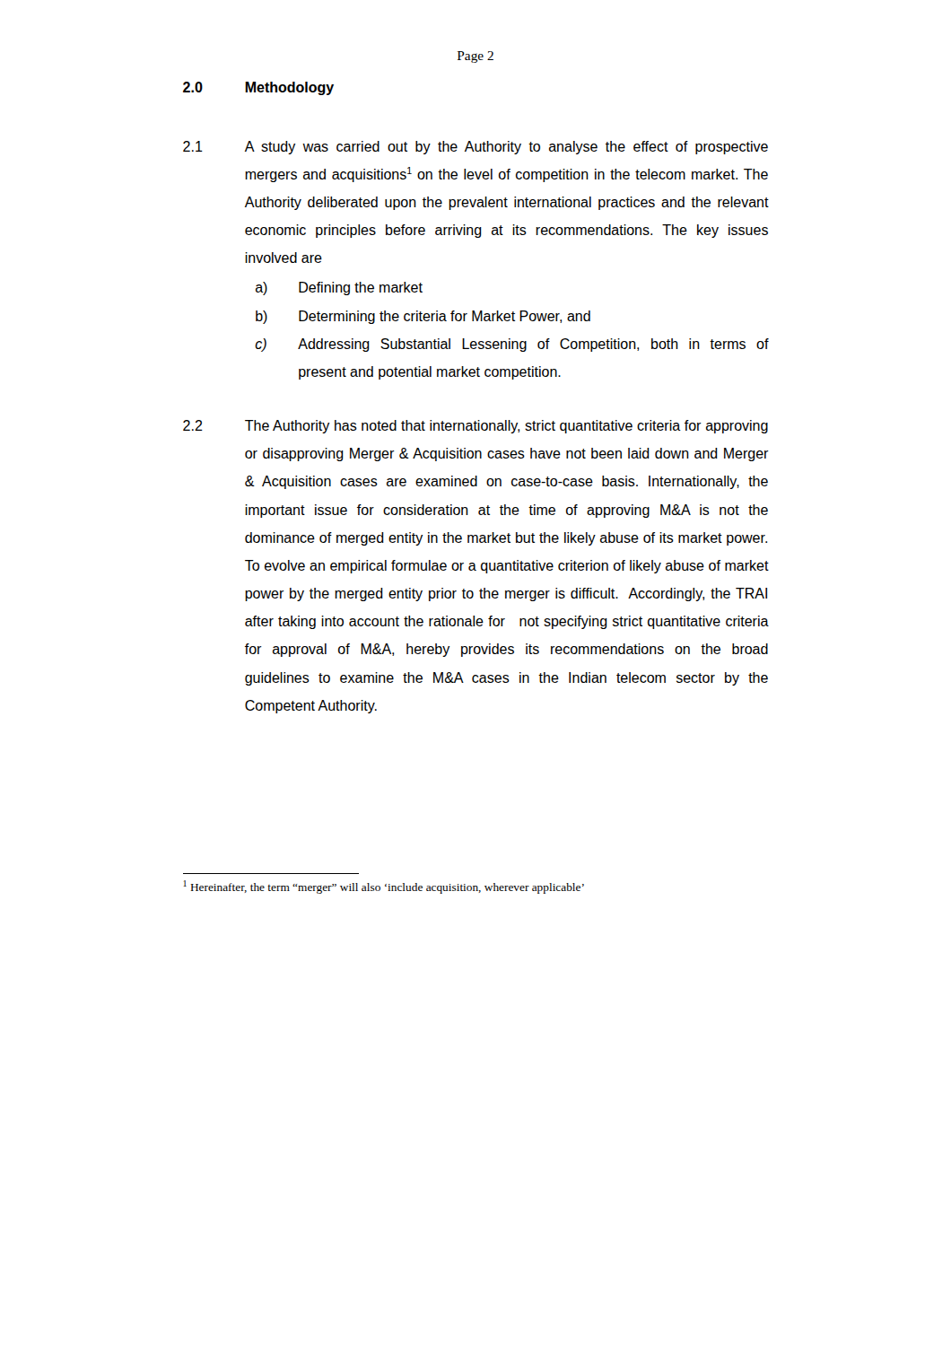Page 2
2.0 Methodology
2.1
A study was carried out by the Authority to analyse the effect of prospective mergers and acquisitions1 on the level of competition in the telecom market. The Authority deliberated upon the prevalent international practices and the relevant economic principles before arriving at its recommendations. The key issues involved are
a) Defining the market
b) Determining the criteria for Market Power, and
c) Addressing Substantial Lessening of Competition, both in terms of present and potential market competition.
2.2
The Authority has noted that internationally, strict quantitative criteria for approving or disapproving Merger & Acquisition cases have not been laid down and Merger & Acquisition cases are examined on case-to-case basis. Internationally, the important issue for consideration at the time of approving M&A is not the dominance of merged entity in the market but the likely abuse of its market power. To evolve an empirical formulae or a quantitative criterion of likely abuse of market power by the merged entity prior to the merger is difficult. Accordingly, the TRAI after taking into account the rationale for not specifying strict quantitative criteria for approval of M&A, hereby provides its recommendations on the broad guidelines to examine the M&A cases in the Indian telecom sector by the Competent Authority.
1 Hereinafter, the term “merger” will also ‘include acquisition, wherever applicable’